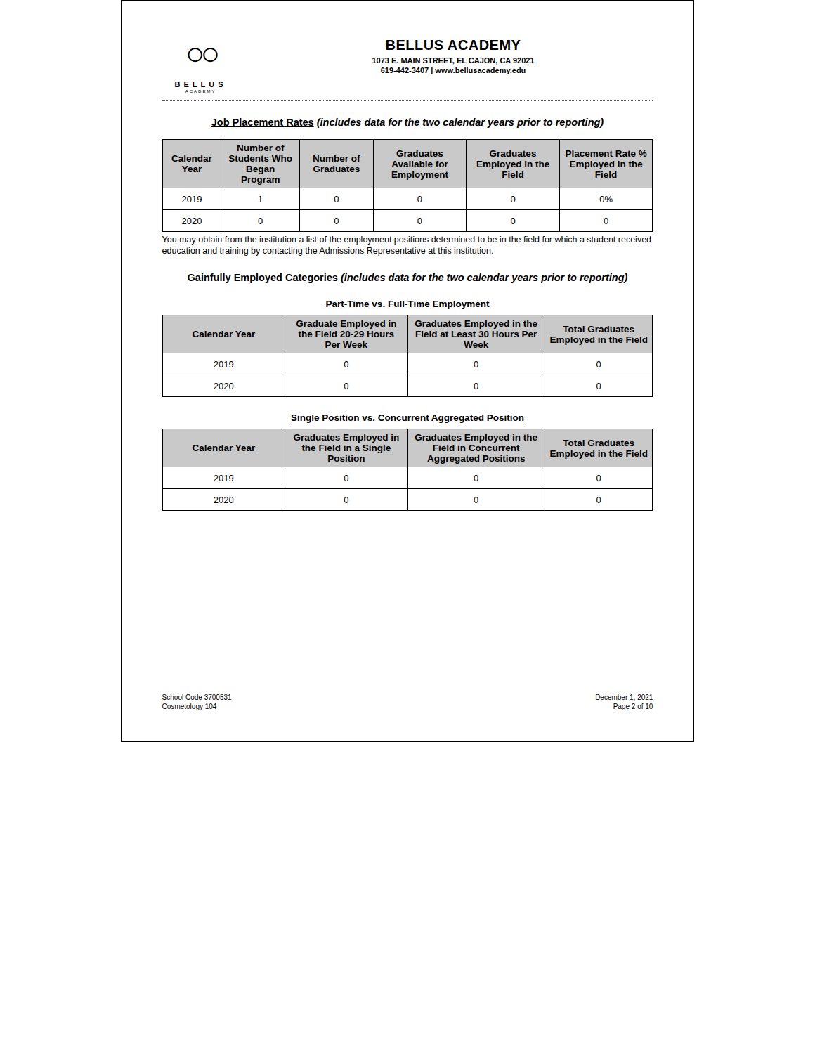○○
BELLUS
ACADEMY
BELLUS ACADEMY
1073 E. MAIN STREET, EL CAJON, CA 92021
619-442-3407 | www.bellusacademy.edu
Job Placement Rates (includes data for the two calendar years prior to reporting)
| Calendar Year | Number of Students Who Began Program | Number of Graduates | Graduates Available for Employment | Graduates Employed in the Field | Placement Rate % Employed in the Field |
| --- | --- | --- | --- | --- | --- |
| 2019 | 1 | 0 | 0 | 0 | 0% |
| 2020 | 0 | 0 | 0 | 0 | 0 |
You may obtain from the institution a list of the employment positions determined to be in the field for which a student received education and training by contacting the Admissions Representative at this institution.
Gainfully Employed Categories (includes data for the two calendar years prior to reporting)
Part-Time vs. Full-Time Employment
| Calendar Year | Graduate Employed in the Field 20-29 Hours Per Week | Graduates Employed in the Field at Least 30 Hours Per Week | Total Graduates Employed in the Field |
| --- | --- | --- | --- |
| 2019 | 0 | 0 | 0 |
| 2020 | 0 | 0 | 0 |
Single Position vs. Concurrent Aggregated Position
| Calendar Year | Graduates Employed in the Field in a Single Position | Graduates Employed in the Field in Concurrent Aggregated Positions | Total Graduates Employed in the Field |
| --- | --- | --- | --- |
| 2019 | 0 | 0 | 0 |
| 2020 | 0 | 0 | 0 |
School Code 3700531
Cosmetology 104
December 1, 2021
Page 2 of 10